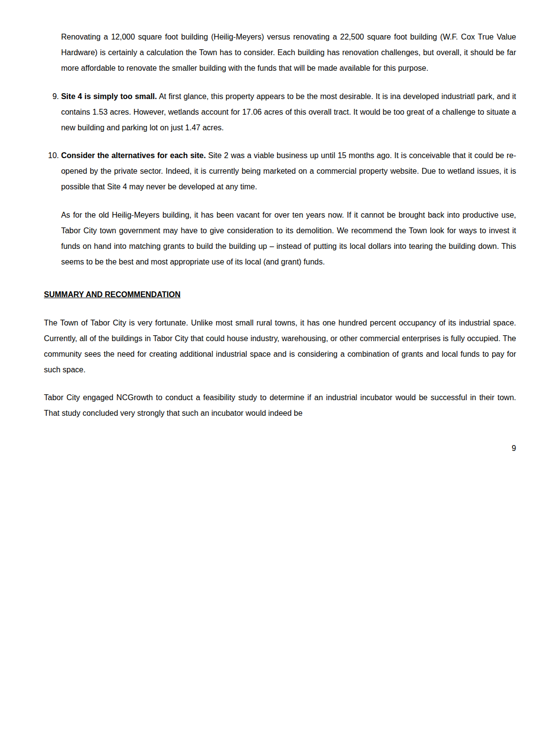Renovating a 12,000 square foot building (Heilig-Meyers) versus renovating a 22,500 square foot building (W.F. Cox True Value Hardware) is certainly a calculation the Town has to consider. Each building has renovation challenges, but overall, it should be far more affordable to renovate the smaller building with the funds that will be made available for this purpose.
Site 4 is simply too small. At first glance, this property appears to be the most desirable. It is ina developed industriatl park, and it contains 1.53 acres. However, wetlands account for 17.06 acres of this overall tract. It would be too great of a challenge to situate a new building and parking lot on just 1.47 acres.
Consider the alternatives for each site. Site 2 was a viable business up until 15 months ago. It is conceivable that it could be re-opened by the private sector. Indeed, it is currently being marketed on a commercial property website. Due to wetland issues, it is possible that Site 4 may never be developed at any time.
As for the old Heilig-Meyers building, it has been vacant for over ten years now. If it cannot be brought back into productive use, Tabor City town government may have to give consideration to its demolition. We recommend the Town look for ways to invest it funds on hand into matching grants to build the building up – instead of putting its local dollars into tearing the building down. This seems to be the best and most appropriate use of its local (and grant) funds.
SUMMARY AND RECOMMENDATION
The Town of Tabor City is very fortunate. Unlike most small rural towns, it has one hundred percent occupancy of its industrial space. Currently, all of the buildings in Tabor City that could house industry, warehousing, or other commercial enterprises is fully occupied. The community sees the need for creating additional industrial space and is considering a combination of grants and local funds to pay for such space.
Tabor City engaged NCGrowth to conduct a feasibility study to determine if an industrial incubator would be successful in their town. That study concluded very strongly that such an incubator would indeed be
9